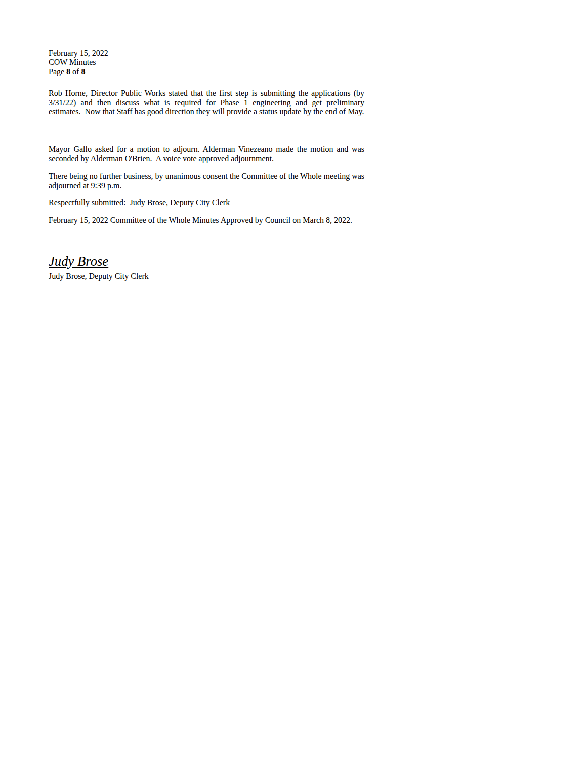February 15, 2022
COW Minutes
Page 8 of 8
Rob Horne, Director Public Works stated that the first step is submitting the applications (by 3/31/22) and then discuss what is required for Phase 1 engineering and get preliminary estimates. Now that Staff has good direction they will provide a status update by the end of May.
Mayor Gallo asked for a motion to adjourn. Alderman Vinezeano made the motion and was seconded by Alderman O'Brien. A voice vote approved adjournment.
There being no further business, by unanimous consent the Committee of the Whole meeting was adjourned at 9:39 p.m.
Respectfully submitted: Judy Brose, Deputy City Clerk
February 15, 2022 Committee of the Whole Minutes Approved by Council on March 8, 2022.
Judy Brose
Judy Brose, Deputy City Clerk